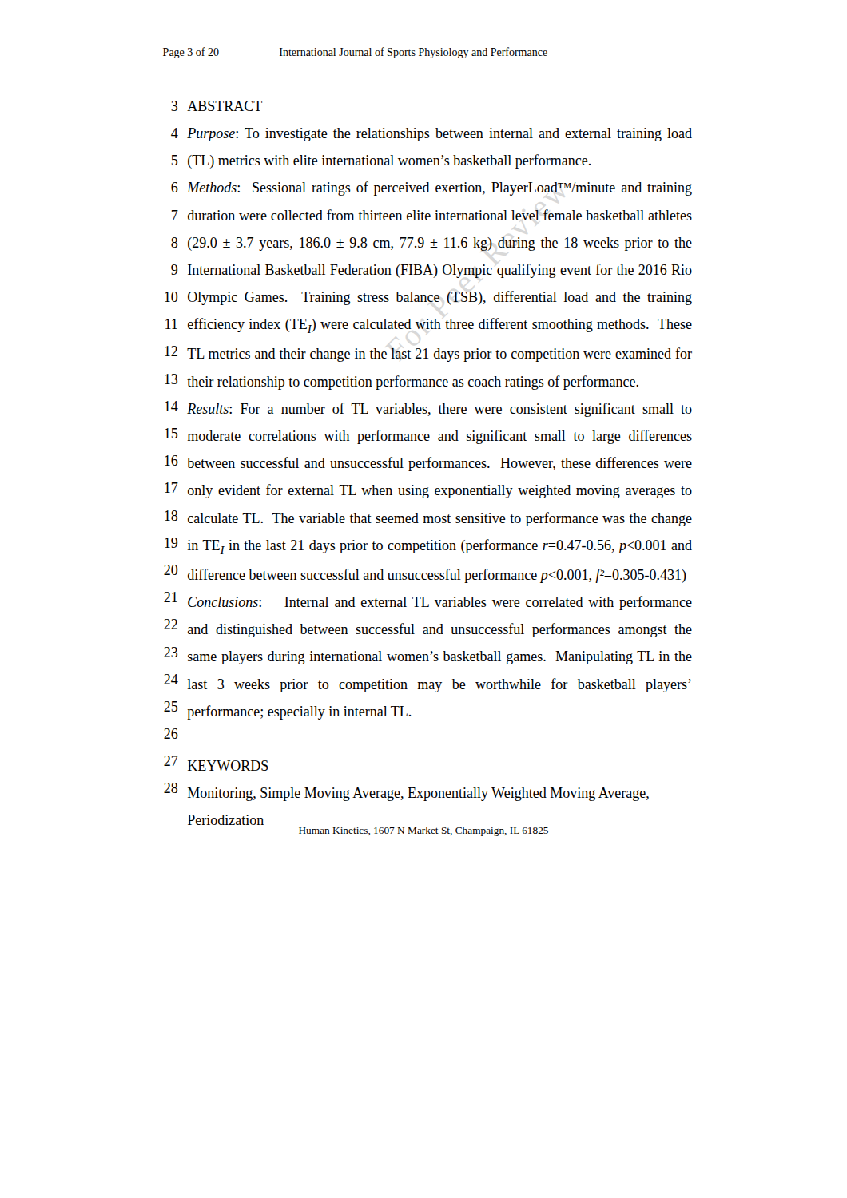Page 3 of 20
International Journal of Sports Physiology and Performance
For Peer Review
3 4 5 6 7 8 9 10 11 12 13 14 15 16 17 18 19 20 21 22 23 24 25 26 27 28
ABSTRACT
Purpose: To investigate the relationships between internal and external training load (TL) metrics with elite international women’s basketball performance.
Methods: Sessional ratings of perceived exertion, PlayerLoad™/minute and training duration were collected from thirteen elite international level female basketball athletes (29.0 ± 3.7 years, 186.0 ± 9.8 cm, 77.9 ± 11.6 kg) during the 18 weeks prior to the International Basketball Federation (FIBA) Olympic qualifying event for the 2016 Rio Olympic Games. Training stress balance (TSB), differential load and the training efficiency index (TEI) were calculated with three different smoothing methods. These TL metrics and their change in the last 21 days prior to competition were examined for their relationship to competition performance as coach ratings of performance.
Results: For a number of TL variables, there were consistent significant small to moderate correlations with performance and significant small to large differences between successful and unsuccessful performances. However, these differences were only evident for external TL when using exponentially weighted moving averages to calculate TL. The variable that seemed most sensitive to performance was the change in TEI in the last 21 days prior to competition (performance r=0.47-0.56, p<0.001 and difference between successful and unsuccessful performance p<0.001, f²=0.305-0.431)
Conclusions: Internal and external TL variables were correlated with performance and distinguished between successful and unsuccessful performances amongst the same players during international women’s basketball games. Manipulating TL in the last 3 weeks prior to competition may be worthwhile for basketball players’ performance; especially in internal TL.
KEYWORDS
Monitoring, Simple Moving Average, Exponentially Weighted Moving Average, Periodization
Human Kinetics, 1607 N Market St, Champaign, IL 61825